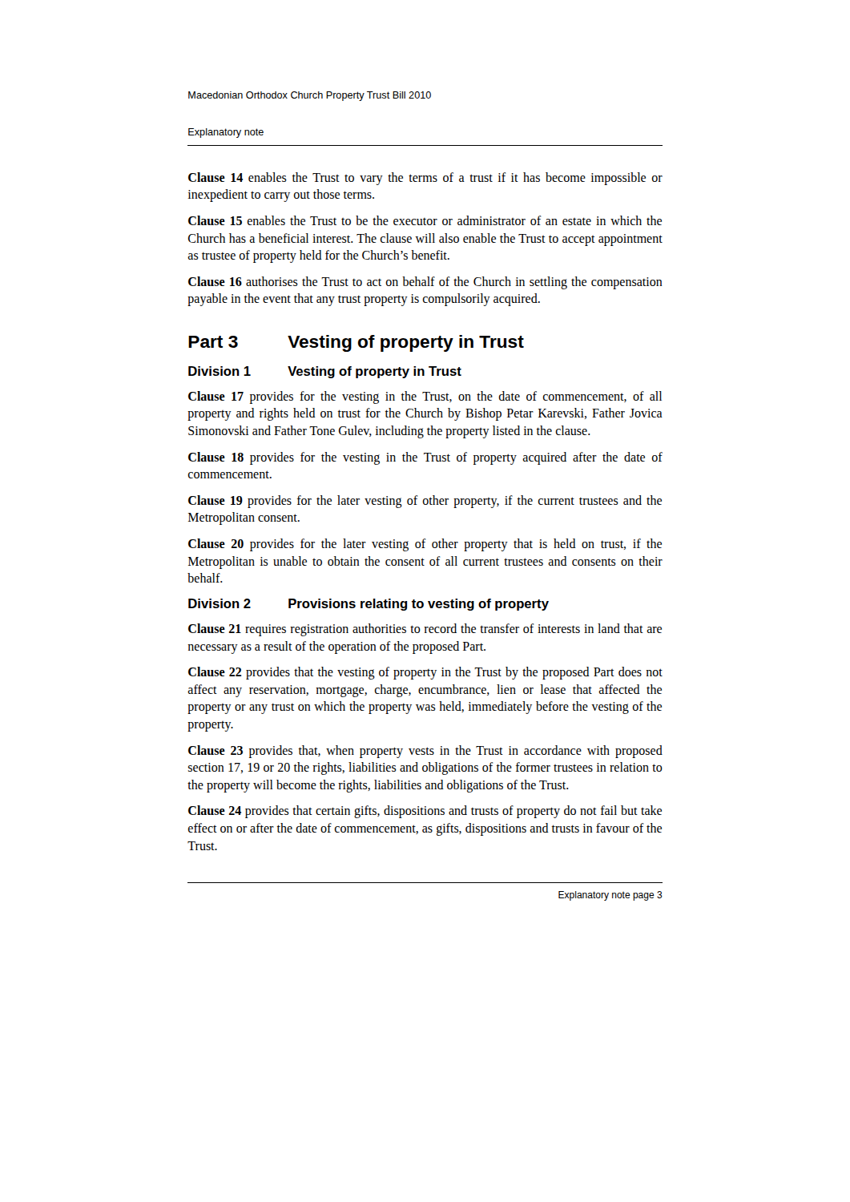Macedonian Orthodox Church Property Trust Bill 2010
Explanatory note
Clause 14 enables the Trust to vary the terms of a trust if it has become impossible or inexpedient to carry out those terms.
Clause 15 enables the Trust to be the executor or administrator of an estate in which the Church has a beneficial interest. The clause will also enable the Trust to accept appointment as trustee of property held for the Church’s benefit.
Clause 16 authorises the Trust to act on behalf of the Church in settling the compensation payable in the event that any trust property is compulsorily acquired.
Part 3 Vesting of property in Trust
Division 1 Vesting of property in Trust
Clause 17 provides for the vesting in the Trust, on the date of commencement, of all property and rights held on trust for the Church by Bishop Petar Karevski, Father Jovica Simonovski and Father Tone Gulev, including the property listed in the clause.
Clause 18 provides for the vesting in the Trust of property acquired after the date of commencement.
Clause 19 provides for the later vesting of other property, if the current trustees and the Metropolitan consent.
Clause 20 provides for the later vesting of other property that is held on trust, if the Metropolitan is unable to obtain the consent of all current trustees and consents on their behalf.
Division 2 Provisions relating to vesting of property
Clause 21 requires registration authorities to record the transfer of interests in land that are necessary as a result of the operation of the proposed Part.
Clause 22 provides that the vesting of property in the Trust by the proposed Part does not affect any reservation, mortgage, charge, encumbrance, lien or lease that affected the property or any trust on which the property was held, immediately before the vesting of the property.
Clause 23 provides that, when property vests in the Trust in accordance with proposed section 17, 19 or 20 the rights, liabilities and obligations of the former trustees in relation to the property will become the rights, liabilities and obligations of the Trust.
Clause 24 provides that certain gifts, dispositions and trusts of property do not fail but take effect on or after the date of commencement, as gifts, dispositions and trusts in favour of the Trust.
Explanatory note page 3